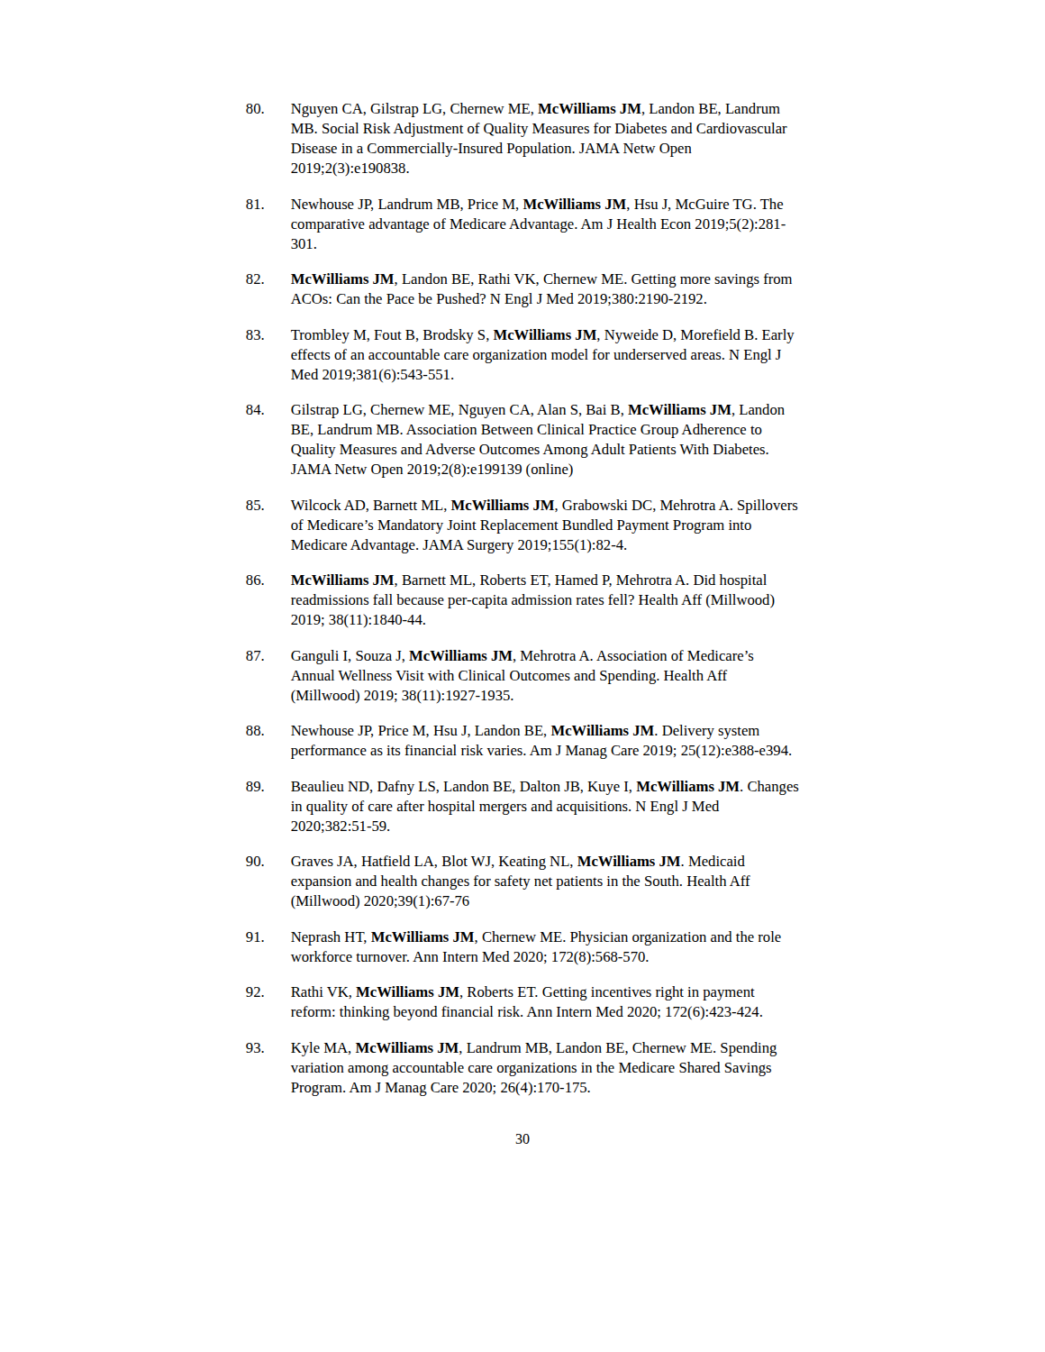80. Nguyen CA, Gilstrap LG, Chernew ME, McWilliams JM, Landon BE, Landrum MB. Social Risk Adjustment of Quality Measures for Diabetes and Cardiovascular Disease in a Commercially-Insured Population. JAMA Netw Open 2019;2(3):e190838.
81. Newhouse JP, Landrum MB, Price M, McWilliams JM, Hsu J, McGuire TG. The comparative advantage of Medicare Advantage. Am J Health Econ 2019;5(2):281-301.
82. McWilliams JM, Landon BE, Rathi VK, Chernew ME. Getting more savings from ACOs: Can the Pace be Pushed? N Engl J Med 2019;380:2190-2192.
83. Trombley M, Fout B, Brodsky S, McWilliams JM, Nyweide D, Morefield B. Early effects of an accountable care organization model for underserved areas. N Engl J Med 2019;381(6):543-551.
84. Gilstrap LG, Chernew ME, Nguyen CA, Alan S, Bai B, McWilliams JM, Landon BE, Landrum MB. Association Between Clinical Practice Group Adherence to Quality Measures and Adverse Outcomes Among Adult Patients With Diabetes. JAMA Netw Open 2019;2(8):e199139 (online)
85. Wilcock AD, Barnett ML, McWilliams JM, Grabowski DC, Mehrotra A. Spillovers of Medicare’s Mandatory Joint Replacement Bundled Payment Program into Medicare Advantage. JAMA Surgery 2019;155(1):82-4.
86. McWilliams JM, Barnett ML, Roberts ET, Hamed P, Mehrotra A. Did hospital readmissions fall because per-capita admission rates fell? Health Aff (Millwood) 2019; 38(11):1840-44.
87. Ganguli I, Souza J, McWilliams JM, Mehrotra A. Association of Medicare’s Annual Wellness Visit with Clinical Outcomes and Spending. Health Aff (Millwood) 2019; 38(11):1927-1935.
88. Newhouse JP, Price M, Hsu J, Landon BE, McWilliams JM. Delivery system performance as its financial risk varies. Am J Manag Care 2019; 25(12):e388-e394.
89. Beaulieu ND, Dafny LS, Landon BE, Dalton JB, Kuye I, McWilliams JM. Changes in quality of care after hospital mergers and acquisitions. N Engl J Med 2020;382:51-59.
90. Graves JA, Hatfield LA, Blot WJ, Keating NL, McWilliams JM. Medicaid expansion and health changes for safety net patients in the South. Health Aff (Millwood) 2020;39(1):67-76
91. Neprash HT, McWilliams JM, Chernew ME. Physician organization and the role workforce turnover. Ann Intern Med 2020; 172(8):568-570.
92. Rathi VK, McWilliams JM, Roberts ET. Getting incentives right in payment reform: thinking beyond financial risk. Ann Intern Med 2020; 172(6):423-424.
93. Kyle MA, McWilliams JM, Landrum MB, Landon BE, Chernew ME. Spending variation among accountable care organizations in the Medicare Shared Savings Program. Am J Manag Care 2020; 26(4):170-175.
30